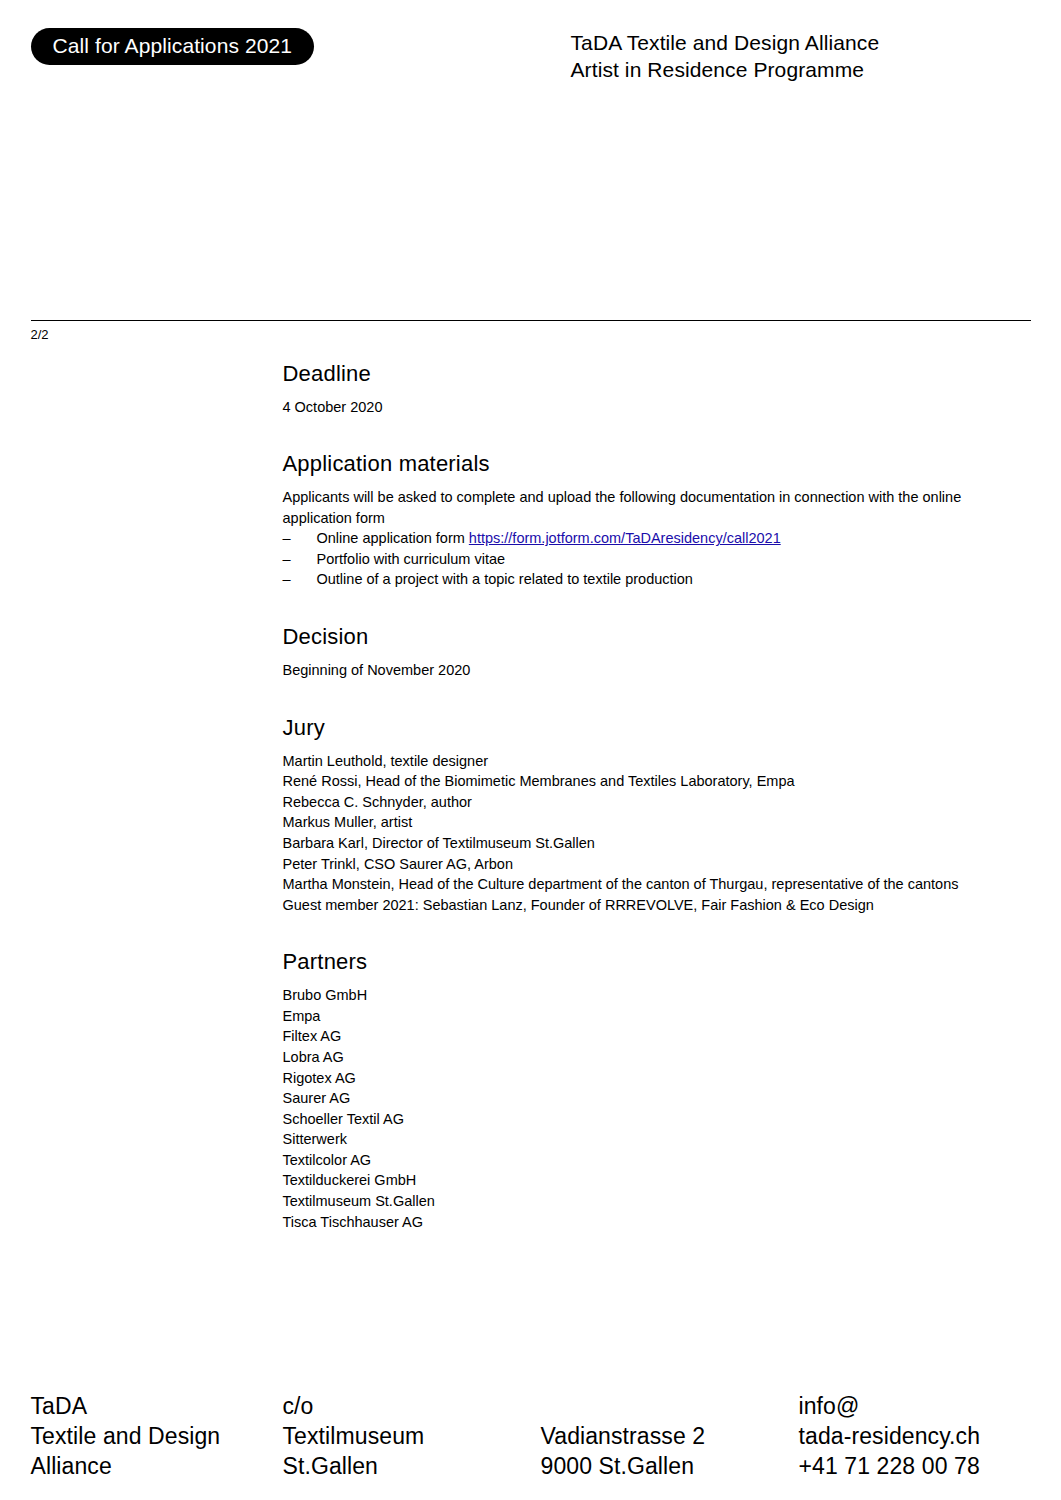Call for Applications 2021
TaDA Textile and Design Alliance
Artist in Residence Programme
2/2
Deadline
4 October 2020
Application materials
Applicants will be asked to complete and upload the following documentation in connection with the online application form
Online application form https://form.jotform.com/TaDAresidency/call2021
Portfolio with curriculum vitae
Outline of a project with a topic related to textile production
Decision
Beginning of November 2020
Jury
Martin Leuthold, textile designer
René Rossi, Head of the Biomimetic Membranes and Textiles Laboratory, Empa
Rebecca C. Schnyder, author
Markus Muller, artist
Barbara Karl, Director of Textilmuseum St.Gallen
Peter Trinkl, CSO Saurer AG, Arbon
Martha Monstein, Head of the Culture department of the canton of Thurgau, representative of the cantons
Guest member 2021: Sebastian Lanz, Founder of RRREVOLVE, Fair Fashion & Eco Design
Partners
Brubo GmbH
Empa
Filtex AG
Lobra AG
Rigotex AG
Saurer AG
Schoeller Textil AG
Sitterwerk
Textilcolor AG
Textilduckerei GmbH
Textilmuseum St.Gallen
Tisca Tischhauser AG
TaDA
Textile and Design
Alliance
c/o
Textilmuseum
St.Gallen
Vadianstrasse 2
9000 St.Gallen
info@
tada-residency.ch
+41 71 228 00 78